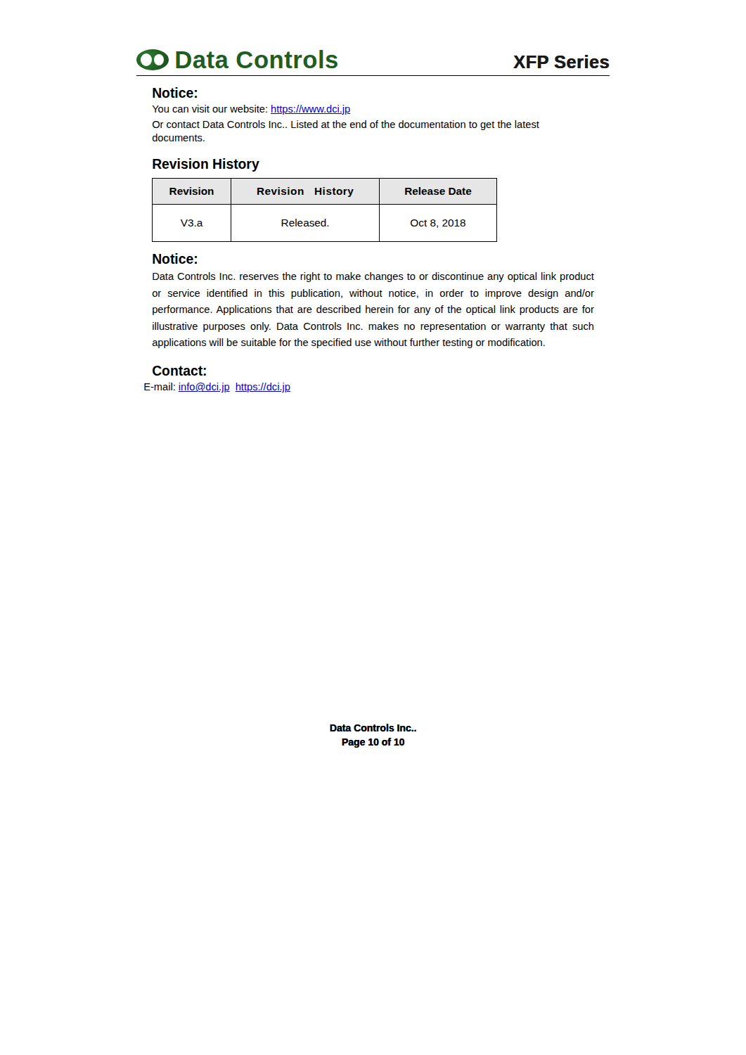Data Controls
XFP Series
Notice:
You can visit our website: https://www.dci.jp
Or contact Data Controls Inc.. Listed at the end of the documentation to get the latest documents.
Revision History
| Revision | Revision History | Release Date |
| --- | --- | --- |
| V3.a | Released. | Oct 8, 2018 |
Notice:
Data Controls Inc. reserves the right to make changes to or discontinue any optical link product or service identified in this publication, without notice, in order to improve design and/or performance. Applications that are described herein for any of the optical link products are for illustrative purposes only. Data Controls Inc. makes no representation or warranty that such applications will be suitable for the specified use without further testing or modification.
Contact:
E-mail: info@dci.jp https://dci.jp
Data Controls Inc..
Page 10 of 10